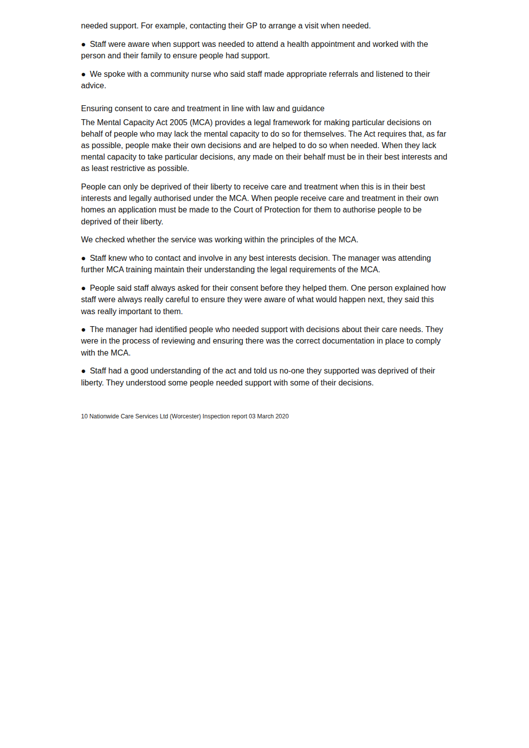needed support. For example, contacting their GP to arrange a visit when needed.
Staff were aware when support was needed to attend a health appointment and worked with the person and their family to ensure people had support.
We spoke with a community nurse who said staff made appropriate referrals and listened to their advice.
Ensuring consent to care and treatment in line with law and guidance
The Mental Capacity Act 2005 (MCA) provides a legal framework for making particular decisions on behalf of people who may lack the mental capacity to do so for themselves. The Act requires that, as far as possible, people make their own decisions and are helped to do so when needed. When they lack mental capacity to take particular decisions, any made on their behalf must be in their best interests and as least restrictive as possible.
People can only be deprived of their liberty to receive care and treatment when this is in their best interests and legally authorised under the MCA. When people receive care and treatment in their own homes an application must be made to the Court of Protection for them to authorise people to be deprived of their liberty.
We checked whether the service was working within the principles of the MCA.
Staff knew who to contact and involve in any best interests decision. The manager was attending further MCA training maintain their understanding the legal requirements of the MCA.
People said staff always asked for their consent before they helped them. One person explained how staff were always really careful to ensure they were aware of what would happen next, they said this was really important to them.
The manager had identified people who needed support with decisions about their care needs. They were in the process of reviewing and ensuring there was the correct documentation in place to comply with the MCA.
Staff had a good understanding of the act and told us no-one they supported was deprived of their liberty. They understood some people needed support with some of their decisions.
10 Nationwide Care Services Ltd (Worcester) Inspection report 03 March 2020